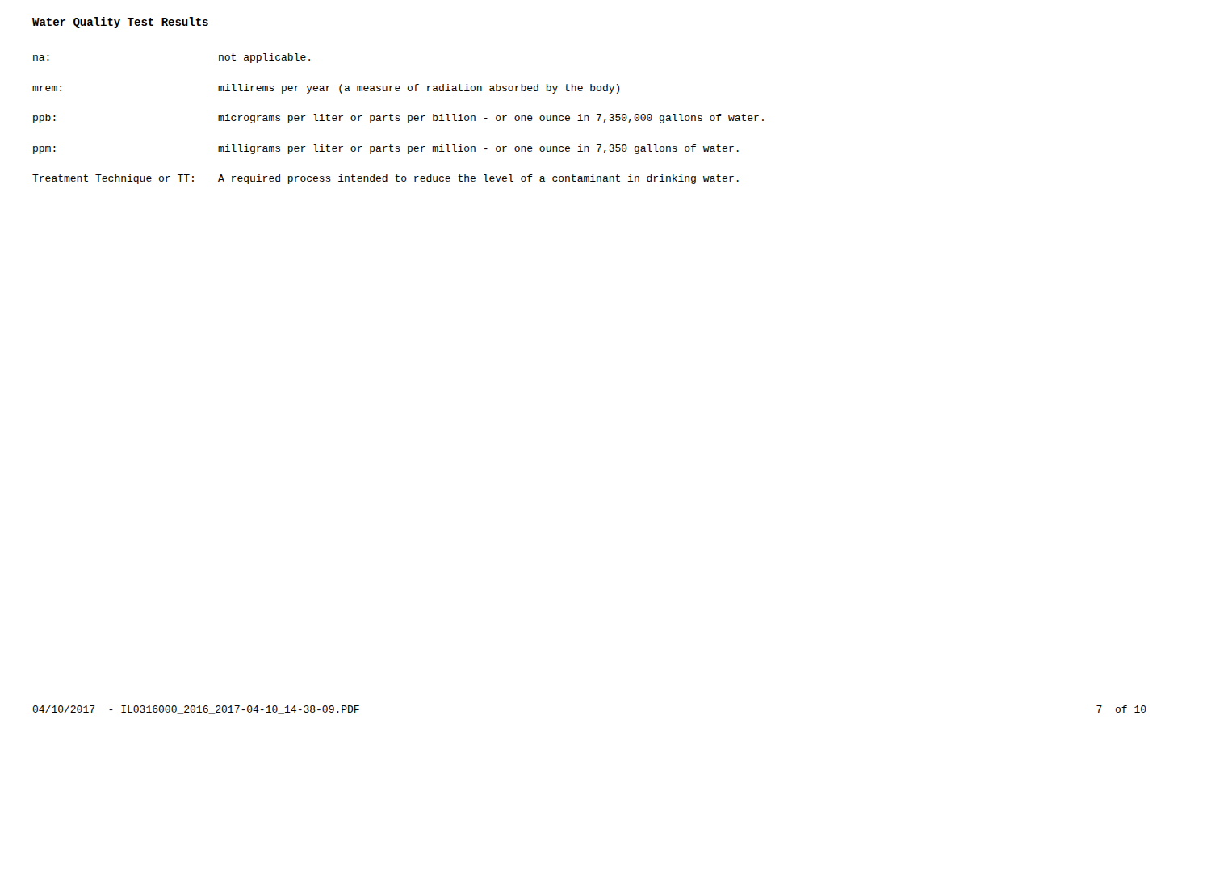Water Quality Test Results
| na: | not applicable. |
| mrem: | millirems per year (a measure of radiation absorbed by the body) |
| ppb: | micrograms per liter or parts per billion - or one ounce in 7,350,000 gallons of water. |
| ppm: | milligrams per liter or parts per million - or one ounce in 7,350 gallons of water. |
| Treatment Technique or TT: | A required process intended to reduce the level of a contaminant in drinking water. |
04/10/2017 - IL0316000_2016_2017-04-10_14-38-09.PDF
7 of 10